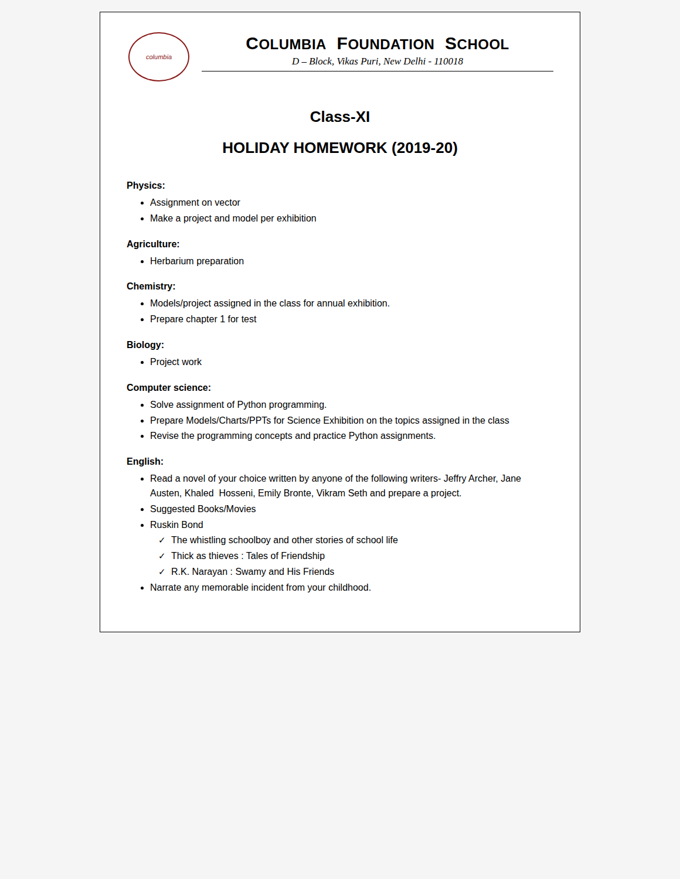columbia
COLUMBIA FOUNDATION SCHOOL
D – Block, Vikas Puri, New Delhi - 110018
Class-XI
HOLIDAY HOMEWORK (2019-20)
Physics:
Assignment on vector
Make a project and model per exhibition
Agriculture:
Herbarium preparation
Chemistry:
Models/project assigned in the class for annual exhibition.
Prepare chapter 1 for test
Biology:
Project work
Computer science:
Solve assignment of Python programming.
Prepare Models/Charts/PPTs for Science Exhibition on the topics assigned in the class
Revise the programming concepts and practice Python assignments.
English:
Read a novel of your choice written by anyone of the following writers- Jeffry Archer, Jane Austen, Khaled Hosseni, Emily Bronte, Vikram Seth and prepare a project.
Suggested Books/Movies
Ruskin Bond
The whistling schoolboy and other stories of school life
Thick as thieves : Tales of Friendship
R.K. Narayan : Swamy and His Friends
Narrate any memorable incident from your childhood.